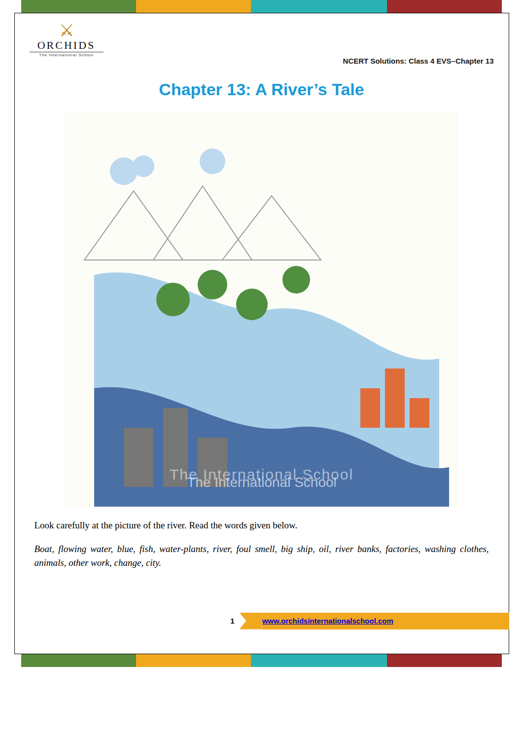⚔
ORCHIDS
The International School
NCERT Solutions: Class 4 EVS–Chapter 13
Chapter 13: A River’s Tale
The International School
Look carefully at the picture of the river. Read the words given below.
Boat, flowing water, blue, fish, water-plants, river, foul smell, big ship, oil, river banks, factories, washing clothes, animals, other work, change, city.
1
www.orchidsinternationalschool.com